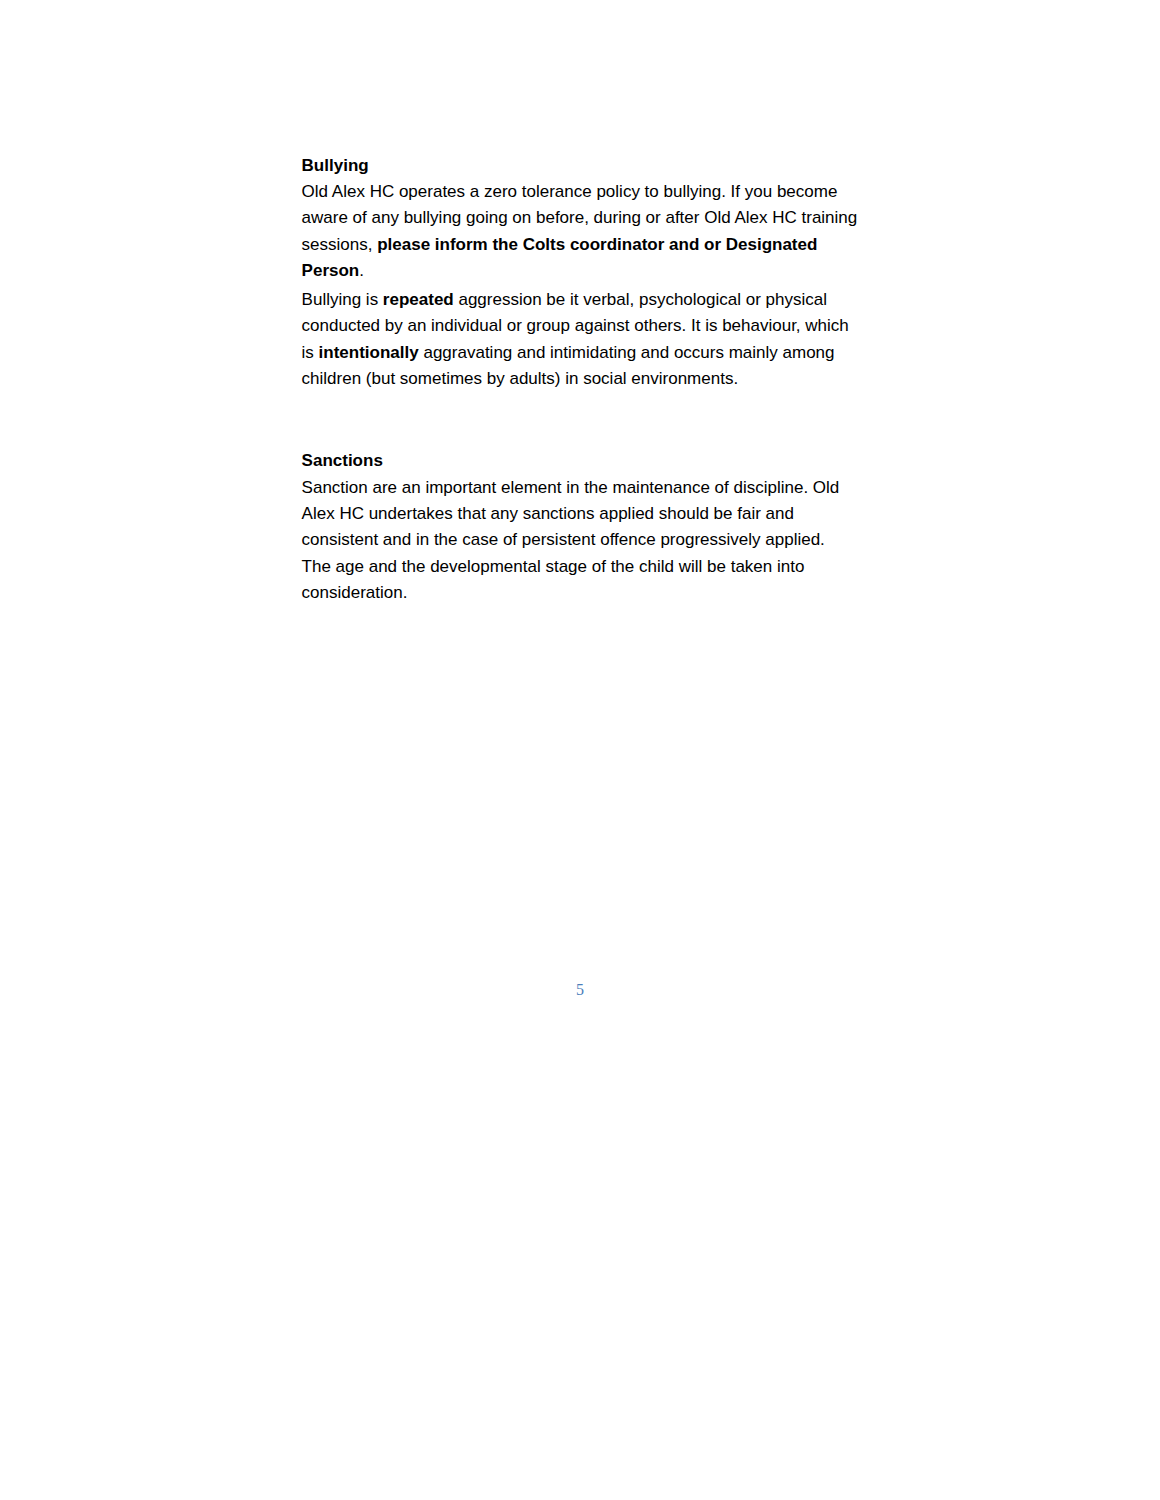Bullying
Old Alex HC operates a zero tolerance policy to bullying. If you become aware of any bullying going on before, during or after Old Alex HC training sessions, please inform the Colts coordinator and or Designated Person.
Bullying is repeated aggression be it verbal, psychological or physical conducted by an individual or group against others. It is behaviour, which is intentionally aggravating and intimidating and occurs mainly among children (but sometimes by adults) in social environments.
Sanctions
Sanction are an important element in the maintenance of discipline. Old Alex HC undertakes that any sanctions applied should be fair and consistent and in the case of persistent offence progressively applied. The age and the developmental stage of the child will be taken into consideration.
5